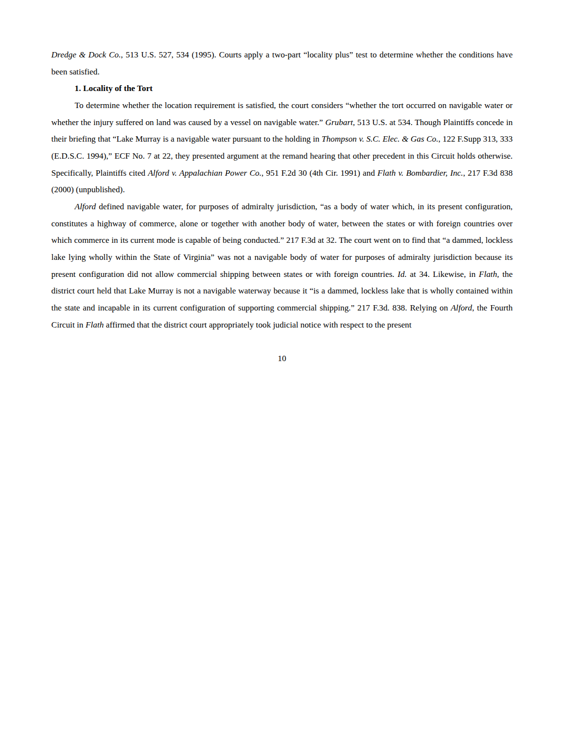Dredge & Dock Co., 513 U.S. 527, 534 (1995). Courts apply a two-part “locality plus” test to determine whether the conditions have been satisfied.
1. Locality of the Tort
To determine whether the location requirement is satisfied, the court considers “whether the tort occurred on navigable water or whether the injury suffered on land was caused by a vessel on navigable water.” Grubart, 513 U.S. at 534. Though Plaintiffs concede in their briefing that “Lake Murray is a navigable water pursuant to the holding in Thompson v. S.C. Elec. & Gas Co., 122 F.Supp 313, 333 (E.D.S.C. 1994),” ECF No. 7 at 22, they presented argument at the remand hearing that other precedent in this Circuit holds otherwise. Specifically, Plaintiffs cited Alford v. Appalachian Power Co., 951 F.2d 30 (4th Cir. 1991) and Flath v. Bombardier, Inc., 217 F.3d 838 (2000) (unpublished).
Alford defined navigable water, for purposes of admiralty jurisdiction, “as a body of water which, in its present configuration, constitutes a highway of commerce, alone or together with another body of water, between the states or with foreign countries over which commerce in its current mode is capable of being conducted.” 217 F.3d at 32. The court went on to find that “a dammed, lockless lake lying wholly within the State of Virginia” was not a navigable body of water for purposes of admiralty jurisdiction because its present configuration did not allow commercial shipping between states or with foreign countries. Id. at 34. Likewise, in Flath, the district court held that Lake Murray is not a navigable waterway because it “is a dammed, lockless lake that is wholly contained within the state and incapable in its current configuration of supporting commercial shipping.” 217 F.3d. 838. Relying on Alford, the Fourth Circuit in Flath affirmed that the district court appropriately took judicial notice with respect to the present
10